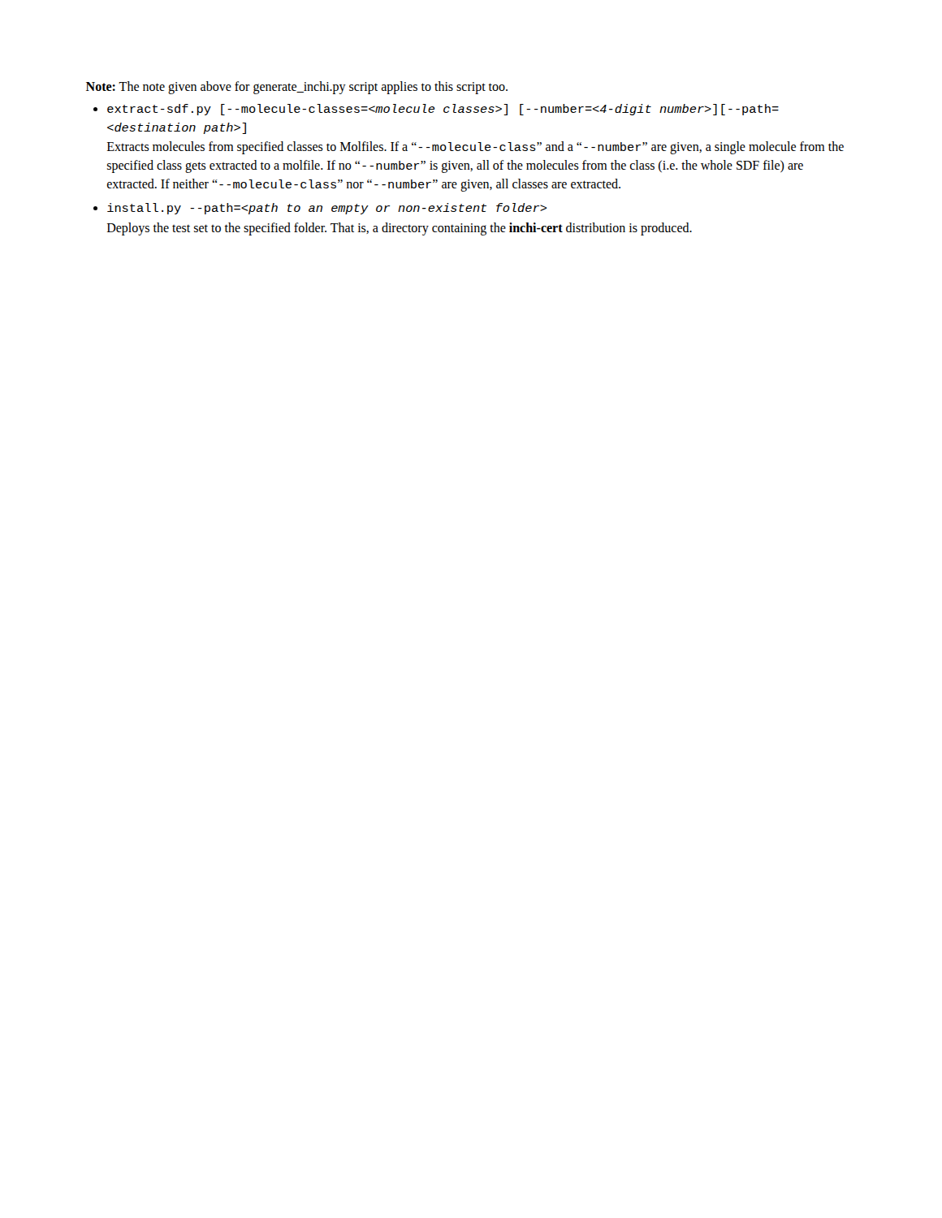Note: The note given above for generate_inchi.py script applies to this script too.
extract-sdf.py [--molecule-classes=<molecule classes>] [--number=<4-digit number>][--path=<destination path>] Extracts molecules from specified classes to Molfiles. If a “--molecule-class” and a “--number” are given, a single molecule from the specified class gets extracted to a molfile. If no “--number” is given, all of the molecules from the class (i.e. the whole SDF file) are extracted. If neither “--molecule-class” nor “--number” are given, all classes are extracted.
install.py --path=<path to an empty or non-existent folder> Deploys the test set to the specified folder. That is, a directory containing the inchi-cert distribution is produced.